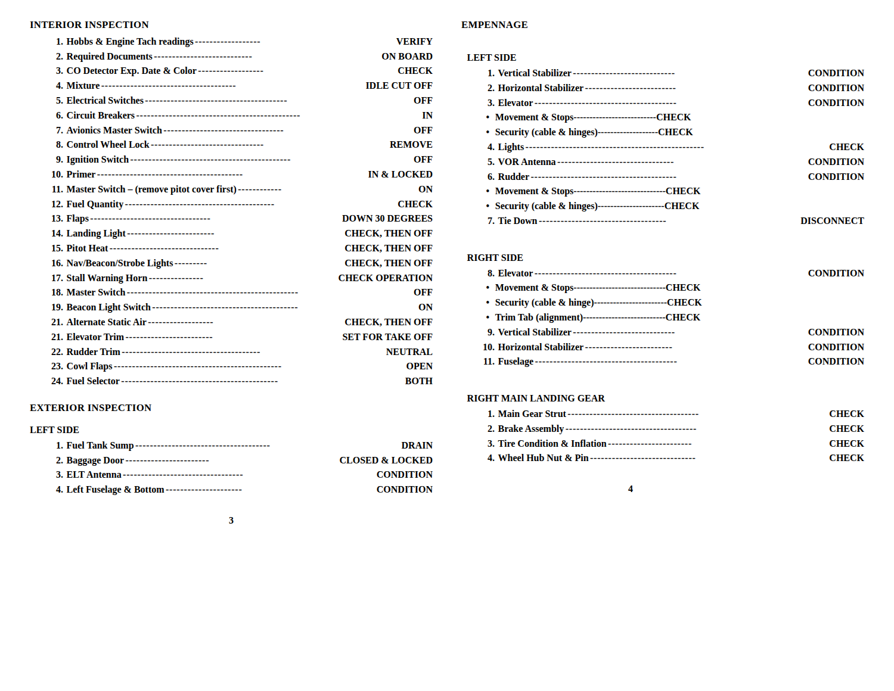INTERIOR INSPECTION
1. Hobbs & Engine Tach readings------------------VERIFY
2. Required Documents---------------------------ON BOARD
3. CO Detector Exp. Date & Color------------------CHECK
4. Mixture-------------------------------------IDLE CUT OFF
5. Electrical Switches---------------------------------------OFF
6. Circuit Breakers---------------------------------------------IN
7. Avionics Master Switch---------------------------------OFF
8. Control Wheel Lock-------------------------------REMOVE
9. Ignition Switch--------------------------------------------OFF
10. Primer----------------------------------------IN & LOCKED
11. Master Switch – (remove pitot cover first)------------ON
12. Fuel Quantity-----------------------------------------CHECK
13. Flaps---------------------------------DOWN 30 DEGREES
14. Landing Light------------------------CHECK, THEN OFF
15. Pitot Heat------------------------------CHECK, THEN OFF
16. Nav/Beacon/Strobe Lights---------CHECK, THEN OFF
17. Stall Warning Horn---------------CHECK OPERATION
18. Master Switch-----------------------------------------------OFF
19. Beacon Light Switch----------------------------------------ON
21. Alternate Static Air------------------CHECK, THEN OFF
21. Elevator Trim------------------------SET FOR TAKE OFF
22. Rudder Trim--------------------------------------NEUTRAL
23. Cowl Flaps----------------------------------------------OPEN
24. Fuel Selector-------------------------------------------BOTH
EXTERIOR INSPECTION
LEFT SIDE
1. Fuel Tank Sump-------------------------------------DRAIN
2. Baggage Door-----------------------CLOSED & LOCKED
3. ELT Antenna---------------------------------CONDITION
4. Left Fuselage & Bottom---------------------CONDITION
3
EMPENNAGE
LEFT SIDE
1. Vertical Stabilizer----------------------------CONDITION
2. Horizontal Stabilizer-------------------------CONDITION
3. Elevator---------------------------------------CONDITION
•Movement & Stops--------------------------CHECK
•Security (cable & hinges)-------------------CHECK
4. Lights-------------------------------------------------CHECK
5. VOR Antenna--------------------------------CONDITION
6. Rudder----------------------------------------CONDITION
•Movement & Stops-----------------------------CHECK
•Security (cable & hinges)---------------------CHECK
7. Tie Down-----------------------------------DISCONNECT
RIGHT SIDE
8. Elevator---------------------------------------CONDITION
•Movement & Stops-----------------------------CHECK
•Security (cable & hinge)-----------------------CHECK
•Trim Tab (alignment)--------------------------CHECK
9. Vertical Stabilizer----------------------------CONDITION
10. Horizontal Stabilizer------------------------CONDITION
11. Fuselage---------------------------------------CONDITION
RIGHT MAIN LANDING GEAR
1. Main Gear Strut------------------------------------CHECK
2. Brake Assembly------------------------------------CHECK
3. Tire Condition & Inflation-----------------------CHECK
4. Wheel Hub Nut & Pin-----------------------------CHECK
4